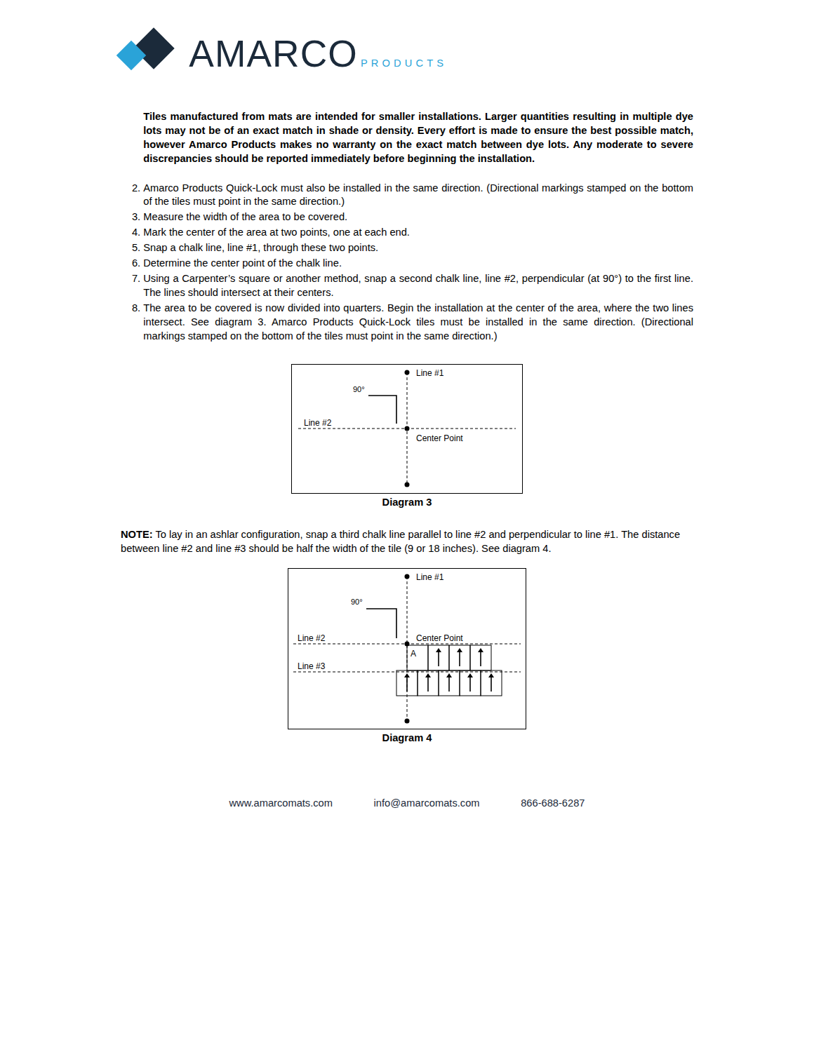AMARCO PRODUCTS
Tiles manufactured from mats are intended for smaller installations. Larger quantities resulting in multiple dye lots may not be of an exact match in shade or density. Every effort is made to ensure the best possible match, however Amarco Products makes no warranty on the exact match between dye lots. Any moderate to severe discrepancies should be reported immediately before beginning the installation.
Amarco Products Quick-Lock must also be installed in the same direction. (Directional markings stamped on the bottom of the tiles must point in the same direction.)
Measure the width of the area to be covered.
Mark the center of the area at two points, one at each end.
Snap a chalk line, line #1, through these two points.
Determine the center point of the chalk line.
Using a Carpenter’s square or another method, snap a second chalk line, line #2, perpendicular (at 90°) to the first line. The lines should intersect at their centers.
The area to be covered is now divided into quarters. Begin the installation at the center of the area, where the two lines intersect. See diagram 3. Amarco Products Quick-Lock tiles must be installed in the same direction. (Directional markings stamped on the bottom of the tiles must point in the same direction.)
Line #1 Line #2 Center Point 90°
Diagram 3
NOTE: To lay in an ashlar configuration, snap a third chalk line parallel to line #2 and perpendicular to line #1. The distance between line #2 and line #3 should be half the width of the tile (9 or 18 inches). See diagram 4.
Line #1 Line #2 Line #3 Center Point 90° A
Diagram 4
www.amarcomats.com info@amarcomats.com 866-688-6287